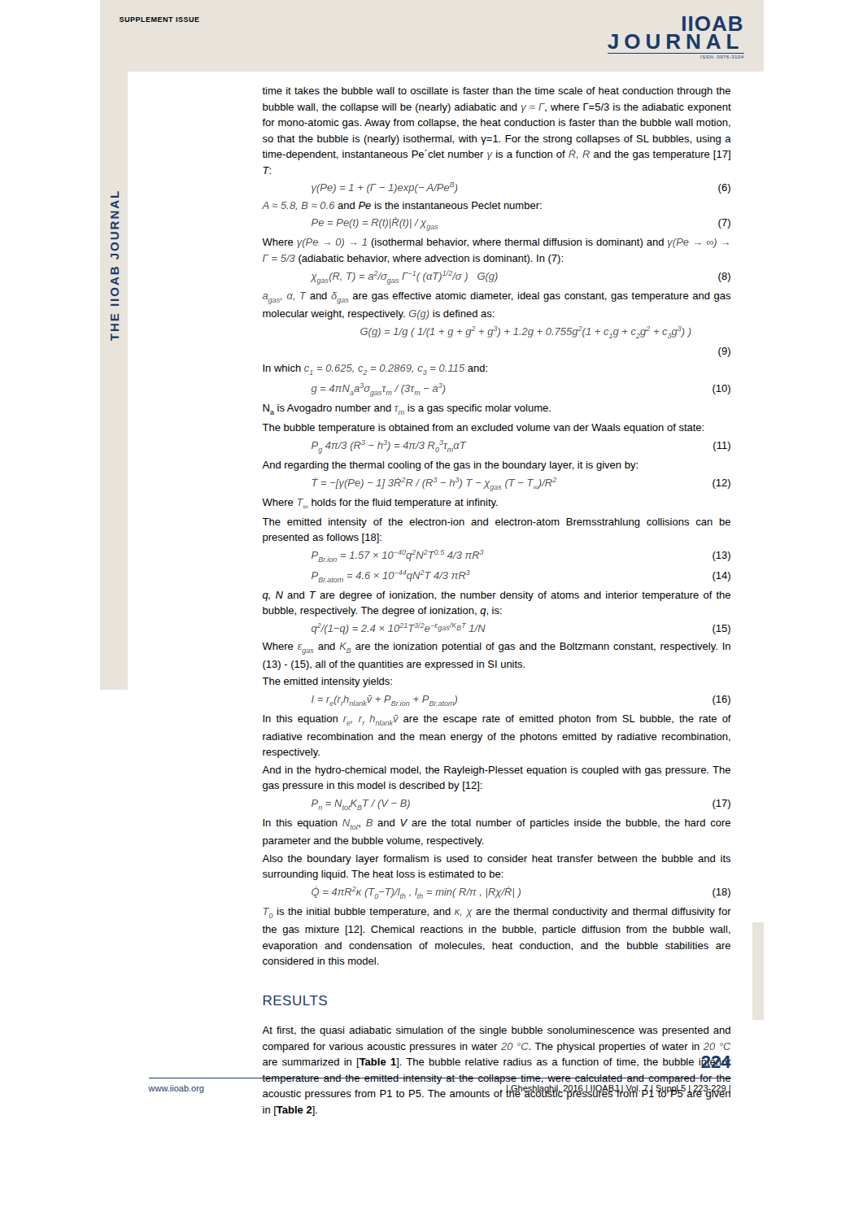SUPPLEMENT ISSUE
IIOAB
JOURNAL
ISSN: 0976-3104
THE IIOAB JOURNAL
time it takes the bubble wall to oscillate is faster than the time scale of heat conduction through the bubble wall, the collapse will be (nearly) adiabatic and γ ≈ Γ, where Γ=5/3 is the adiabatic exponent for mono-atomic gas. Away from collapse, the heat conduction is faster than the bubble wall motion, so that the bubble is (nearly) isothermal, with γ=1. For the strong collapses of SL bubbles, using a time-dependent, instantaneous Pe´clet number γ is a function of Ṙ, R and the gas temperature [17] T:
γ(Pe) = 1 + (Γ − 1)exp(− A/PeB)
(6)
A ≈ 5.8, B ≈ 0.6 and Pe is the instantaneous Peclet number:
Pe = Pe(t) = R(t)|Ṙ(t)| / χgas
(7)
Where γ(Pe → 0) → 1 (isothermal behavior, where thermal diffusion is dominant) and γ(Pe → ∞) → Γ = 5/3 (adiabatic behavior, where advection is dominant). In (7):
χgas(R, T) = a2/σgas Γ−1( (αT)1/2/σ ) G(g)
(8)
agas, α, T and δgas are gas effective atomic diameter, ideal gas constant, gas temperature and gas molecular weight, respectively. G(g) is defined as:
G(g) = 1/g ( 1/(1 + g + g2 + g3) + 1.2g + 0.755g2(1 + c1g + c2g2 + c3g3) )
(9)
In which c1 = 0.625, c2 = 0.2869, c3 = 0.115 and:
g = 4πNaa3σgasτm / (3τm − a3)
(10)
Na is Avogadro number and τm is a gas specific molar volume.
The bubble temperature is obtained from an excluded volume van der Waals equation of state:
Pg 4π/3 (R3 − h3) = 4π/3 R03τmαT
(11)
And regarding the thermal cooling of the gas in the boundary layer, it is given by:
Ṫ = −[γ(Pe) − 1] 3Ṙ2R / (R3 − h3) T − χgas (T − T∞)/R2
(12)
Where T∞ holds for the fluid temperature at infinity.
The emitted intensity of the electron-ion and electron-atom Bremsstrahlung collisions can be presented as follows [18]:
PBr.ion = 1.57 × 10−40q2N2T0.5 4/3 πR3
(13)
PBr.atom = 4.6 × 10−44qN2T 4/3 πR3
(14)
q, N and T are degree of ionization, the number density of atoms and interior temperature of the bubble, respectively. The degree of ionization, q, is:
q2/(1−q) = 2.4 × 1021T3/2e−εgas/KBT 1/N
(15)
Where εgas and KB are the ionization potential of gas and the Boltzmann constant, respectively. In (13) - (15), all of the quantities are expressed in SI units.
The emitted intensity yields:
I = re(rrhnlankv̄ + PBr.ion + PBr.atom)
(16)
In this equation re, rr hnlankv̄ are the escape rate of emitted photon from SL bubble, the rate of radiative recombination and the mean energy of the photons emitted by radiative recombination, respectively.
And in the hydro-chemical model, the Rayleigh-Plesset equation is coupled with gas pressure. The gas pressure in this model is described by [12]:
Pn = NtotKBT / (V − B)
(17)
In this equation Ntot, B and V are the total number of particles inside the bubble, the hard core parameter and the bubble volume, respectively.
Also the boundary layer formalism is used to consider heat transfer between the bubble and its surrounding liquid. The heat loss is estimated to be:
Q̇ = 4πR2κ (T0−T)/lth , lth = min( R/π , |Rχ/Ṙ| )
(18)
T0 is the initial bubble temperature, and κ, χ are the thermal conductivity and thermal diffusivity for the gas mixture [12]. Chemical reactions in the bubble, particle diffusion from the bubble wall, evaporation and condensation of molecules, heat conduction, and the bubble stabilities are considered in this model.
RESULTS
At first, the quasi adiabatic simulation of the single bubble sonoluminescence was presented and compared for various acoustic pressures in water 20 °C. The physical properties of water in 20 °C are summarized in [Table 1]. The bubble relative radius as a function of time, the bubble interior temperature and the emitted intensity at the collapse time, were calculated and compared for the acoustic pressures from P1 to P5. The amounts of the acoustic pressures from P1 to P5 are given in [Table 2].
224
www.iioab.org
| Gheshlaghil. 2016 | IIOABJ | Vol. 7 | Suppl 5 | 223-229 |